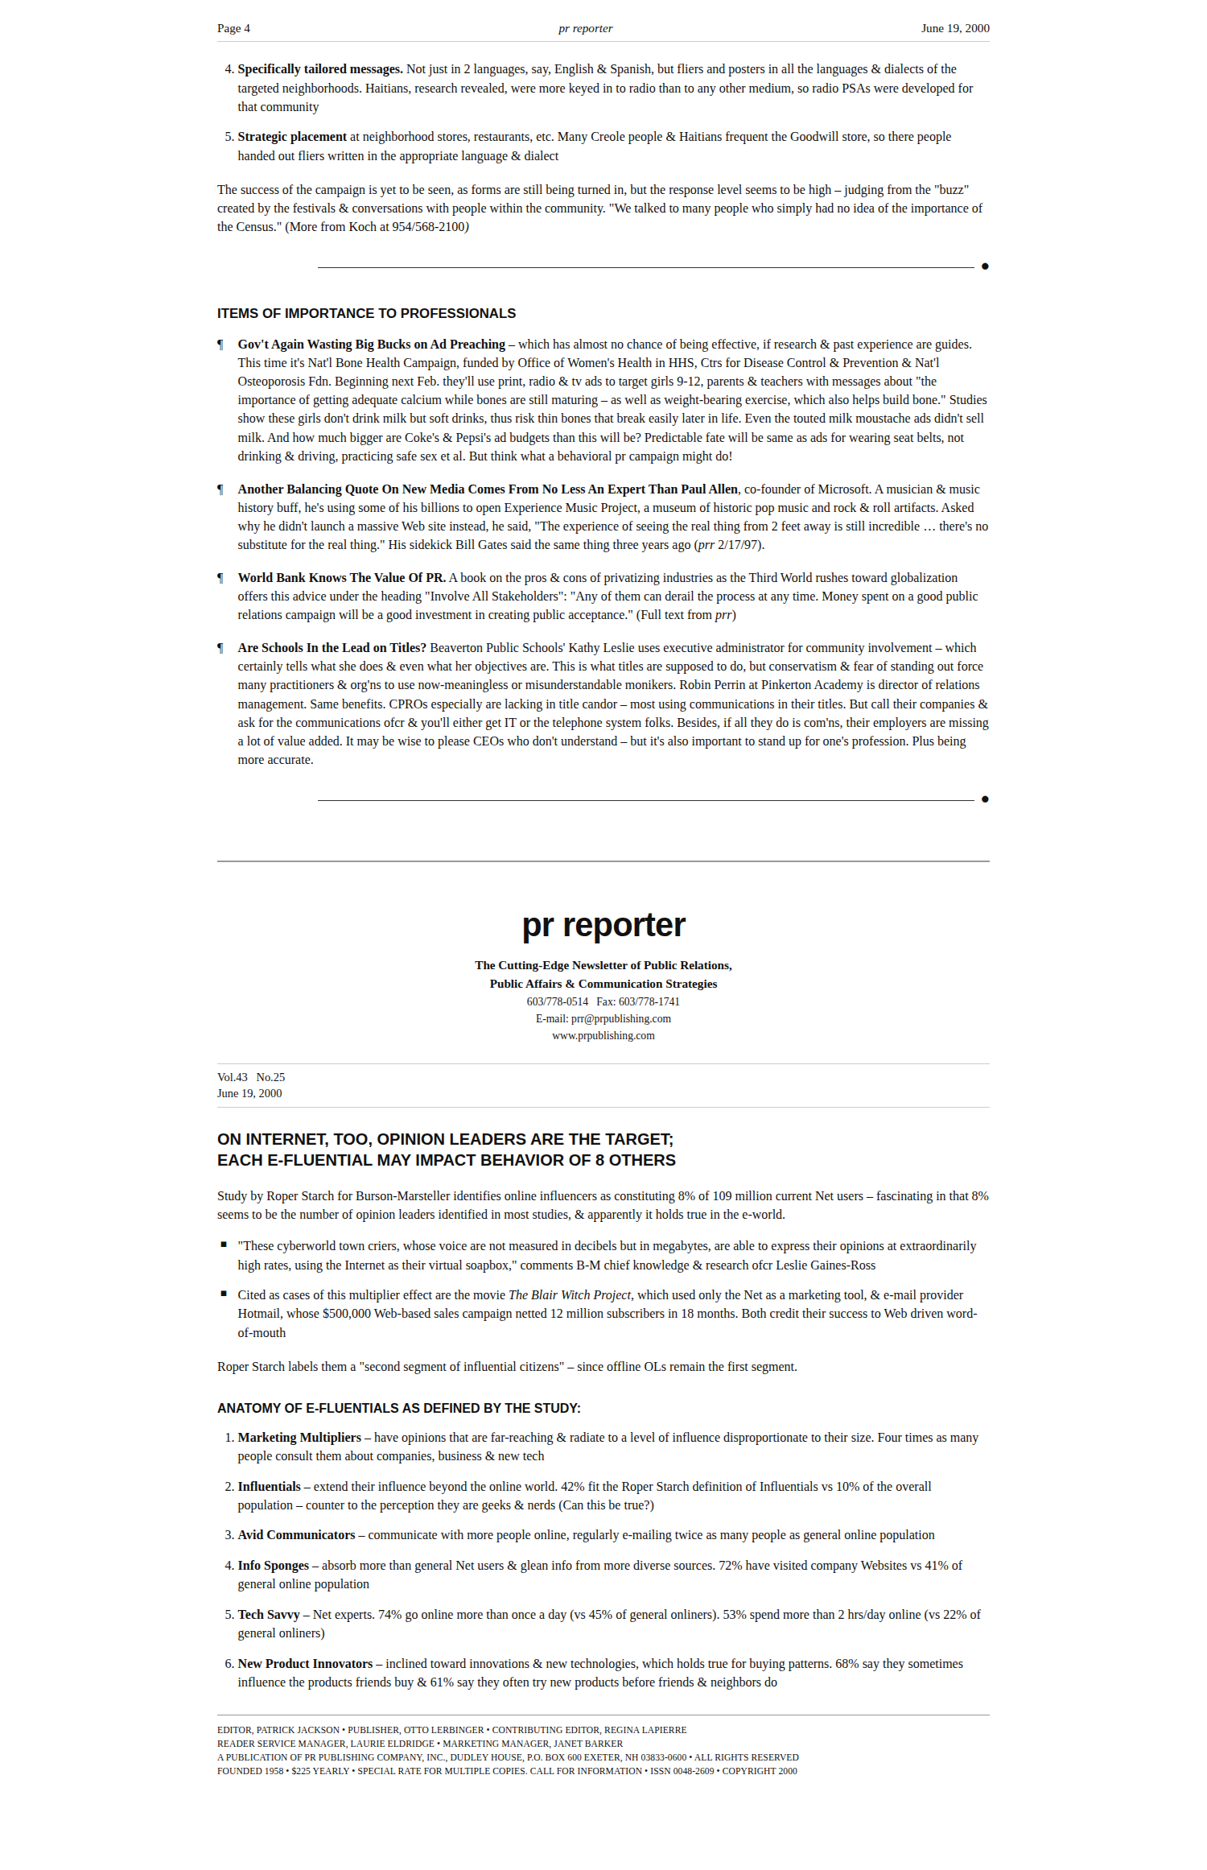Page 4 pr reporter June 19, 2000
Specifically tailored messages. Not just in 2 languages, say, English & Spanish, but fliers and posters in all the languages & dialects of the targeted neighborhoods. Haitians, research revealed, were more keyed in to radio than to any other medium, so radio PSAs were developed for that community
Strategic placement at neighborhood stores, restaurants, etc. Many Creole people & Haitians frequent the Goodwill store, so there people handed out fliers written in the appropriate language & dialect
The success of the campaign is yet to be seen, as forms are still being turned in, but the response level seems to be high – judging from the "buzz" created by the festivals & conversations with people within the community. "We talked to many people who simply had no idea of the importance of the Census." (More from Koch at 954/568-2100)
●
Items of Importance to Professionals
Gov't Again Wasting Big Bucks on Ad Preaching – which has almost no chance of being effective, if research & past experience are guides. This time it's Nat'l Bone Health Campaign, funded by Office of Women's Health in HHS, Ctrs for Disease Control & Prevention & Nat'l Osteoporosis Fdn. Beginning next Feb. they'll use print, radio & tv ads to target girls 9-12, parents & teachers with messages about "the importance of getting adequate calcium while bones are still maturing – as well as weight-bearing exercise, which also helps build bone." Studies show these girls don't drink milk but soft drinks, thus risk thin bones that break easily later in life. Even the touted milk moustache ads didn't sell milk. And how much bigger are Coke's & Pepsi's ad budgets than this will be? Predictable fate will be same as ads for wearing seat belts, not drinking & driving, practicing safe sex et al. But think what a behavioral pr campaign might do!
Another Balancing Quote On New Media Comes From No Less An Expert Than Paul Allen, co-founder of Microsoft. A musician & music history buff, he's using some of his billions to open Experience Music Project, a museum of historic pop music and rock & roll artifacts. Asked why he didn't launch a massive Web site instead, he said, "The experience of seeing the real thing from 2 feet away is still incredible … there's no substitute for the real thing." His sidekick Bill Gates said the same thing three years ago (prr 2/17/97).
World Bank Knows The Value Of PR. A book on the pros & cons of privatizing industries as the Third World rushes toward globalization offers this advice under the heading "Involve All Stakeholders": "Any of them can derail the process at any time. Money spent on a good public relations campaign will be a good investment in creating public acceptance." (Full text from prr)
Are Schools In the Lead on Titles? Beaverton Public Schools' Kathy Leslie uses executive administrator for community involvement – which certainly tells what she does & even what her objectives are. This is what titles are supposed to do, but conservatism & fear of standing out force many practitioners & org'ns to use now-meaningless or misunderstandable monikers. Robin Perrin at Pinkerton Academy is director of relations management. Same benefits. CPROs especially are lacking in title candor – most using communications in their titles. But call their companies & ask for the communications ofcr & you'll either get IT or the telephone system folks. Besides, if all they do is com'ns, their employers are missing a lot of value added. It may be wise to please CEOs who don't understand – but it's also important to stand up for one's profession. Plus being more accurate.
●
pr reporter
The Cutting-Edge Newsletter of Public Relations,
Public Affairs & Communication Strategies
603/778-0514 Fax: 603/778-1741
E-mail: prr@prpublishing.com
www.prpublishing.com
Vol.43 No.25
June 19, 2000
On Internet, Too, Opinion Leaders Are the Target;
Each E-Fluential May Impact Behavior of 8 Others
Study by Roper Starch for Burson-Marsteller identifies online influencers as constituting 8% of 109 million current Net users – fascinating in that 8% seems to be the number of opinion leaders identified in most studies, & apparently it holds true in the e-world.
"These cyberworld town criers, whose voice are not measured in decibels but in megabytes, are able to express their opinions at extraordinarily high rates, using the Internet as their virtual soapbox," comments B-M chief knowledge & research ofcr Leslie Gaines-Ross
Cited as cases of this multiplier effect are the movie The Blair Witch Project, which used only the Net as a marketing tool, & e-mail provider Hotmail, whose $500,000 Web-based sales campaign netted 12 million subscribers in 18 months. Both credit their success to Web driven word-of-mouth
Roper Starch labels them a "second segment of influential citizens" – since offline OLs remain the first segment.
Anatomy of E-Fluentials as Defined by the Study:
Marketing Multipliers – have opinions that are far-reaching & radiate to a level of influence disproportionate to their size. Four times as many people consult them about companies, business & new tech
Influentials – extend their influence beyond the online world. 42% fit the Roper Starch definition of Influentials vs 10% of the overall population – counter to the perception they are geeks & nerds (Can this be true?)
Avid Communicators – communicate with more people online, regularly e-mailing twice as many people as general online population
Info Sponges – absorb more than general Net users & glean info from more diverse sources. 72% have visited company Websites vs 41% of general online population
Tech Savvy – Net experts. 74% go online more than once a day (vs 45% of general onliners). 53% spend more than 2 hrs/day online (vs 22% of general onliners)
New Product Innovators – inclined toward innovations & new technologies, which holds true for buying patterns. 68% say they sometimes influence the products friends buy & 61% say they often try new products before friends & neighbors do
Editor, Patrick Jackson • Publisher, Otto Lerbinger • Contributing Editor, Regina Lapierre
Reader Service Manager, Laurie Eldridge • Marketing Manager, Janet Barker
A publication of PR Publishing Company, Inc., Dudley House, P.O. Box 600 Exeter, NH 03833-0600 • All rights reserved
Founded 1958 • $225 yearly • Special rate for multiple copies. Call for information • ISSN 0048-2609 • Copyright 2000